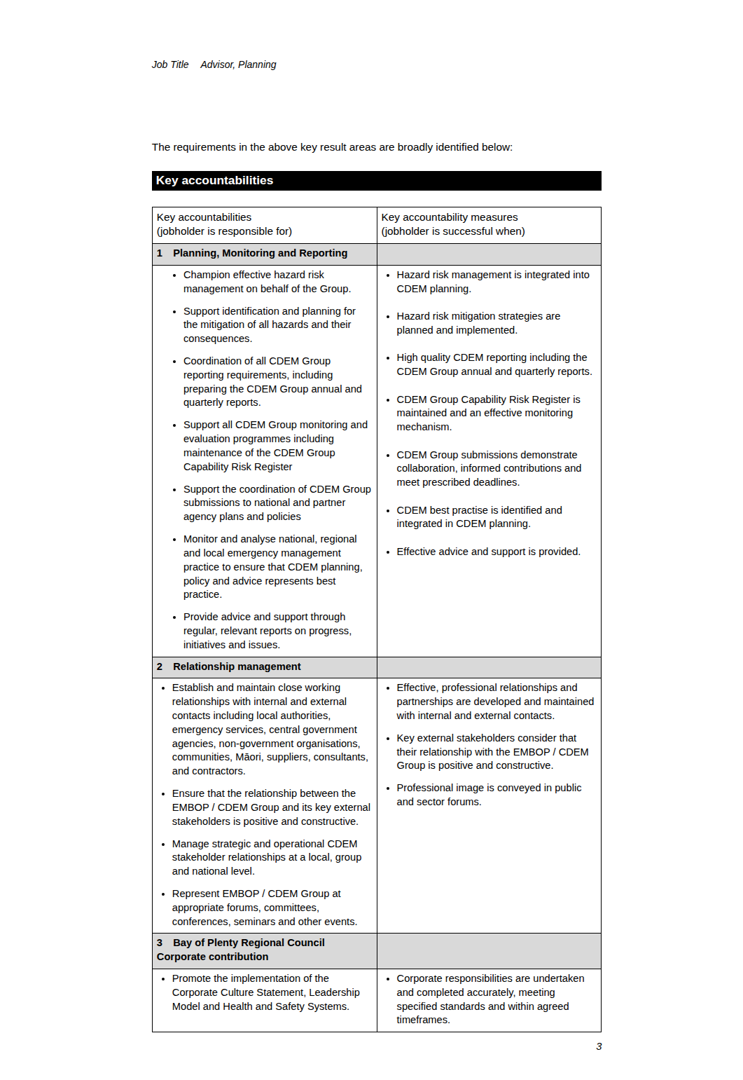Job Title Advisor, Planning
The requirements in the above key result areas are broadly identified below:
Key accountabilities
| Key accountabilities (jobholder is responsible for) | Key accountability measures (jobholder is successful when) |
| --- | --- |
| 1 Planning, Monitoring and Reporting | |
| Champion effective hazard risk management on behalf of the Group. Support identification and planning for the mitigation of all hazards and their consequences. Coordination of all CDEM Group reporting requirements, including preparing the CDEM Group annual and quarterly reports. Support all CDEM Group monitoring and evaluation programmes including maintenance of the CDEM Group Capability Risk Register Support the coordination of CDEM Group submissions to national and partner agency plans and policies Monitor and analyse national, regional and local emergency management practice to ensure that CDEM planning, policy and advice represents best practice. Provide advice and support through regular, relevant reports on progress, initiatives and issues. | Hazard risk management is integrated into CDEM planning. Hazard risk mitigation strategies are planned and implemented. High quality CDEM reporting including the CDEM Group annual and quarterly reports. CDEM Group Capability Risk Register is maintained and an effective monitoring mechanism. CDEM Group submissions demonstrate collaboration, informed contributions and meet prescribed deadlines. CDEM best practise is identified and integrated in CDEM planning. Effective advice and support is provided. |
| 2 Relationship management | |
| Establish and maintain close working relationships with internal and external contacts including local authorities, emergency services, central government agencies, non-government organisations, communities, Māori, suppliers, consultants, and contractors. Ensure that the relationship between the EMBOP / CDEM Group and its key external stakeholders is positive and constructive. Manage strategic and operational CDEM stakeholder relationships at a local, group and national level. Represent EMBOP / CDEM Group at appropriate forums, committees, conferences, seminars and other events. | Effective, professional relationships and partnerships are developed and maintained with internal and external contacts. Key external stakeholders consider that their relationship with the EMBOP / CDEM Group is positive and constructive. Professional image is conveyed in public and sector forums. |
| 3 Bay of Plenty Regional Council Corporate contribution | |
| Promote the implementation of the Corporate Culture Statement, Leadership Model and Health and Safety Systems. | Corporate responsibilities are undertaken and completed accurately, meeting specified standards and within agreed timeframes. |
3